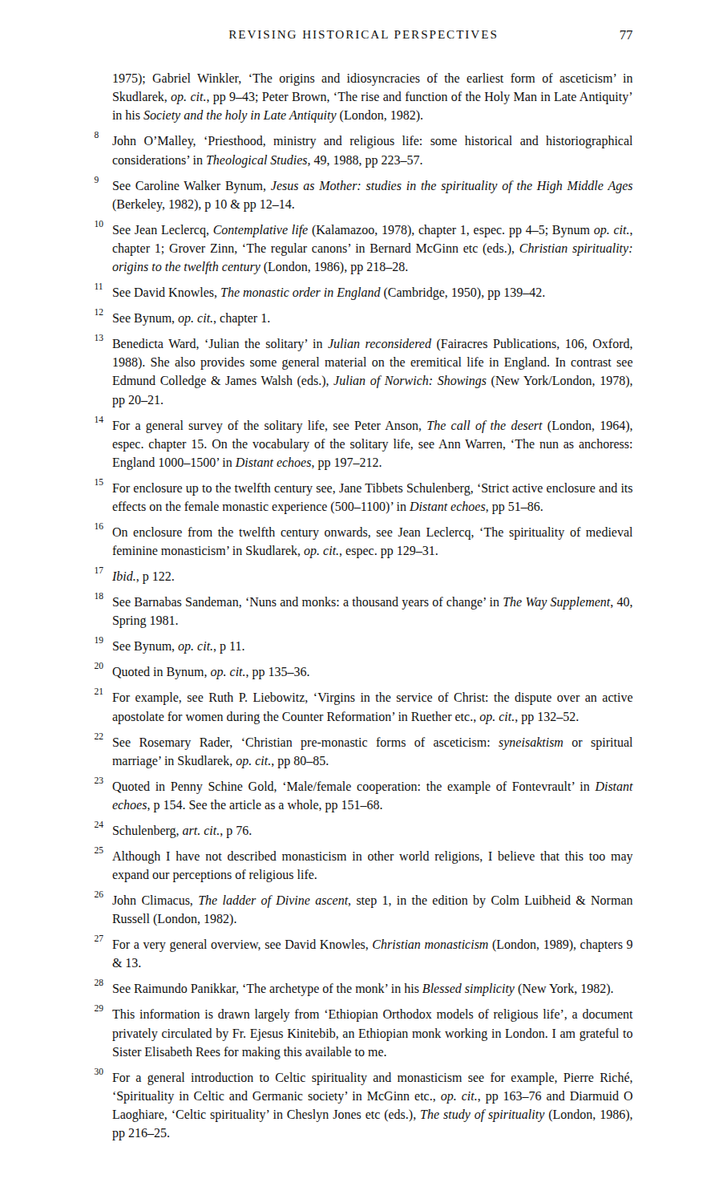Revising Historical Perspectives 77
1975); Gabriel Winkler, ‘The origins and idiosyncracies of the earliest form of asceticism’ in Skudlarek, op. cit., pp 9–43; Peter Brown, ‘The rise and function of the Holy Man in Late Antiquity’ in his Society and the holy in Late Antiquity (London, 1982).
8 John O’Malley, ‘Priesthood, ministry and religious life: some historical and historiographical considerations’ in Theological Studies, 49, 1988, pp 223–57.
9 See Caroline Walker Bynum, Jesus as Mother: studies in the spirituality of the High Middle Ages (Berkeley, 1982), p 10 & pp 12–14.
10 See Jean Leclercq, Contemplative life (Kalamazoo, 1978), chapter 1, espec. pp 4–5; Bynum op. cit., chapter 1; Grover Zinn, ‘The regular canons’ in Bernard McGinn etc (eds.), Christian spirituality: origins to the twelfth century (London, 1986), pp 218–28.
11 See David Knowles, The monastic order in England (Cambridge, 1950), pp 139–42.
12 See Bynum, op. cit., chapter 1.
13 Benedicta Ward, ‘Julian the solitary’ in Julian reconsidered (Fairacres Publications, 106, Oxford, 1988). She also provides some general material on the eremitical life in England. In contrast see Edmund Colledge & James Walsh (eds.), Julian of Norwich: Showings (New York/London, 1978), pp 20–21.
14 For a general survey of the solitary life, see Peter Anson, The call of the desert (London, 1964), espec. chapter 15. On the vocabulary of the solitary life, see Ann Warren, ‘The nun as anchoress: England 1000–1500’ in Distant echoes, pp 197–212.
15 For enclosure up to the twelfth century see, Jane Tibbets Schulenberg, ‘Strict active enclosure and its effects on the female monastic experience (500–1100)’ in Distant echoes, pp 51–86.
16 On enclosure from the twelfth century onwards, see Jean Leclercq, ‘The spirituality of medieval feminine monasticism’ in Skudlarek, op. cit., espec. pp 129–31.
17 Ibid., p 122.
18 See Barnabas Sandeman, ‘Nuns and monks: a thousand years of change’ in The Way Supplement, 40, Spring 1981.
19 See Bynum, op. cit., p 11.
20 Quoted in Bynum, op. cit., pp 135–36.
21 For example, see Ruth P. Liebowitz, ‘Virgins in the service of Christ: the dispute over an active apostolate for women during the Counter Reformation’ in Ruether etc., op. cit., pp 132–52.
22 See Rosemary Rader, ‘Christian pre-monastic forms of asceticism: syneisaktism or spiritual marriage’ in Skudlarek, op. cit., pp 80–85.
23 Quoted in Penny Schine Gold, ‘Male/female cooperation: the example of Fontevrault’ in Distant echoes, p 154. See the article as a whole, pp 151–68.
24 Schulenberg, art. cit., p 76.
25 Although I have not described monasticism in other world religions, I believe that this too may expand our perceptions of religious life.
26 John Climacus, The ladder of Divine ascent, step 1, in the edition by Colm Luibheid & Norman Russell (London, 1982).
27 For a very general overview, see David Knowles, Christian monasticism (London, 1989), chapters 9 & 13.
28 See Raimundo Panikkar, ‘The archetype of the monk’ in his Blessed simplicity (New York, 1982).
29 This information is drawn largely from ‘Ethiopian Orthodox models of religious life’, a document privately circulated by Fr. Ejesus Kinitebib, an Ethiopian monk working in London. I am grateful to Sister Elisabeth Rees for making this available to me.
30 For a general introduction to Celtic spirituality and monasticism see for example, Pierre Riché, ‘Spirituality in Celtic and Germanic society’ in McGinn etc., op. cit., pp 163–76 and Diarmuid O Laoghiare, ‘Celtic spirituality’ in Cheslyn Jones etc (eds.), The study of spirituality (London, 1986), pp 216–25.